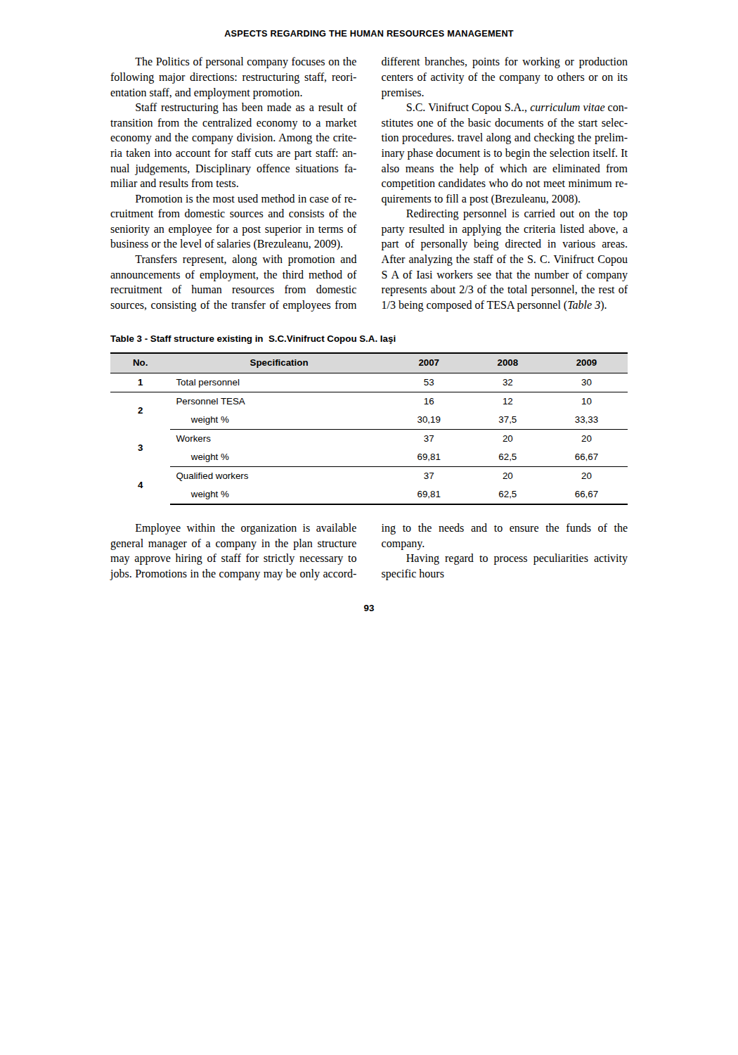ASPECTS REGARDING THE HUMAN RESOURCES MANAGEMENT
The Politics of personal company focuses on the following major directions: restructuring staff, reorientation staff, and employment promotion.
Staff restructuring has been made as a result of transition from the centralized economy to a market economy and the company division. Among the criteria taken into account for staff cuts are part staff: annual judgements, Disciplinary offence situations familiar and results from tests.
Promotion is the most used method in case of recruitment from domestic sources and consists of the seniority an employee for a post superior in terms of business or the level of salaries (Brezuleanu, 2009).
Transfers represent, along with promotion and announcements of employment, the third method of recruitment of human resources from domestic sources, consisting of the transfer of employees from different branches, points for working or production centers of activity of the company to others or on its premises.
S.C. Vinifruct Copou S.A., curriculum vitae constitutes one of the basic documents of the start selection procedures. travel along and checking the preliminary phase document is to begin the selection itself. It also means the help of which are eliminated from competition candidates who do not meet minimum requirements to fill a post (Brezuleanu, 2008).
Redirecting personnel is carried out on the top party resulted in applying the criteria listed above, a part of personally being directed in various areas. After analyzing the staff of the S. C. Vinifruct Copou S A of Iasi workers see that the number of company represents about 2/3 of the total personnel, the rest of 1/3 being composed of TESA personnel (Table 3).
Table 3 - Staff structure existing in S.C.Vinifruct Copou S.A. Iaşi
| No. | Specification | 2007 | 2008 | 2009 |
| --- | --- | --- | --- | --- |
| 1 | Total personnel | 53 | 32 | 30 |
| 2 | Personnel TESA | 16 | 12 | 10 |
| weight % | 30,19 | 37,5 | 33,33 |
| 3 | Workers | 37 | 20 | 20 |
| weight % | 69,81 | 62,5 | 66,67 |
| 4 | Qualified workers | 37 | 20 | 20 |
| weight % | 69,81 | 62,5 | 66,67 |
Employee within the organization is available general manager of a company in the plan structure may approve hiring of staff for strictly necessary to jobs. Promotions in the company may be only according to the needs and to ensure the funds of the company.
Having regard to process peculiarities activity specific hours
93